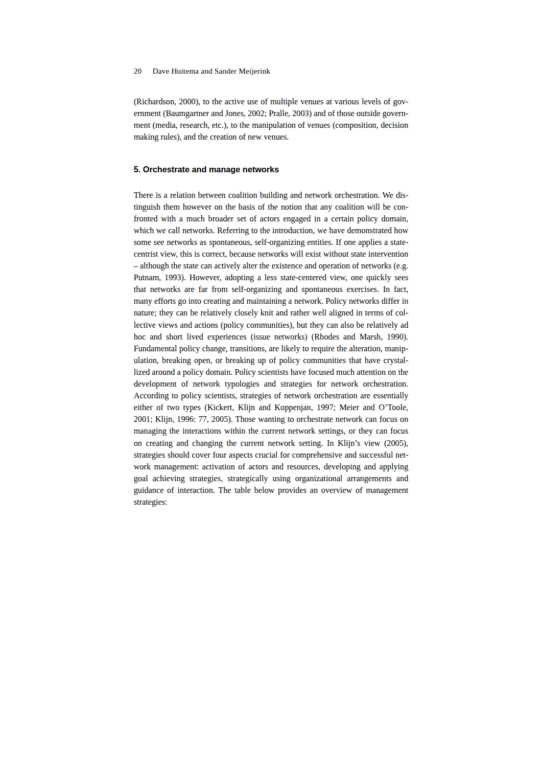20 Dave Huitema and Sander Meijerink
(Richardson, 2000), to the active use of multiple venues at various levels of government (Baumgartner and Jones, 2002; Pralle, 2003) and of those outside government (media, research, etc.), to the manipulation of venues (composition, decision making rules), and the creation of new venues.
5. Orchestrate and manage networks
There is a relation between coalition building and network orchestration. We distinguish them however on the basis of the notion that any coalition will be confronted with a much broader set of actors engaged in a certain policy domain, which we call networks. Referring to the introduction, we have demonstrated how some see networks as spontaneous, self-organizing entities. If one applies a state-centrist view, this is correct, because networks will exist without state intervention – although the state can actively alter the existence and operation of networks (e.g. Putnam, 1993). However, adopting a less state-centered view, one quickly sees that networks are far from self-organizing and spontaneous exercises. In fact, many efforts go into creating and maintaining a network. Policy networks differ in nature; they can be relatively closely knit and rather well aligned in terms of collective views and actions (policy communities), but they can also be relatively ad hoc and short lived experiences (issue networks) (Rhodes and Marsh, 1990). Fundamental policy change, transitions, are likely to require the alteration, manipulation, breaking open, or breaking up of policy communities that have crystallized around a policy domain. Policy scientists have focused much attention on the development of network typologies and strategies for network orchestration. According to policy scientists, strategies of network orchestration are essentially either of two types (Kickert, Klijn and Koppenjan, 1997; Meier and O’Toole, 2001; Klijn, 1996: 77, 2005). Those wanting to orchestrate network can focus on managing the interactions within the current network settings, or they can focus on creating and changing the current network setting. In Klijn’s view (2005), strategies should cover four aspects crucial for comprehensive and successful network management: activation of actors and resources, developing and applying goal achieving strategies, strategically using organizational arrangements and guidance of interaction. The table below provides an overview of management strategies: